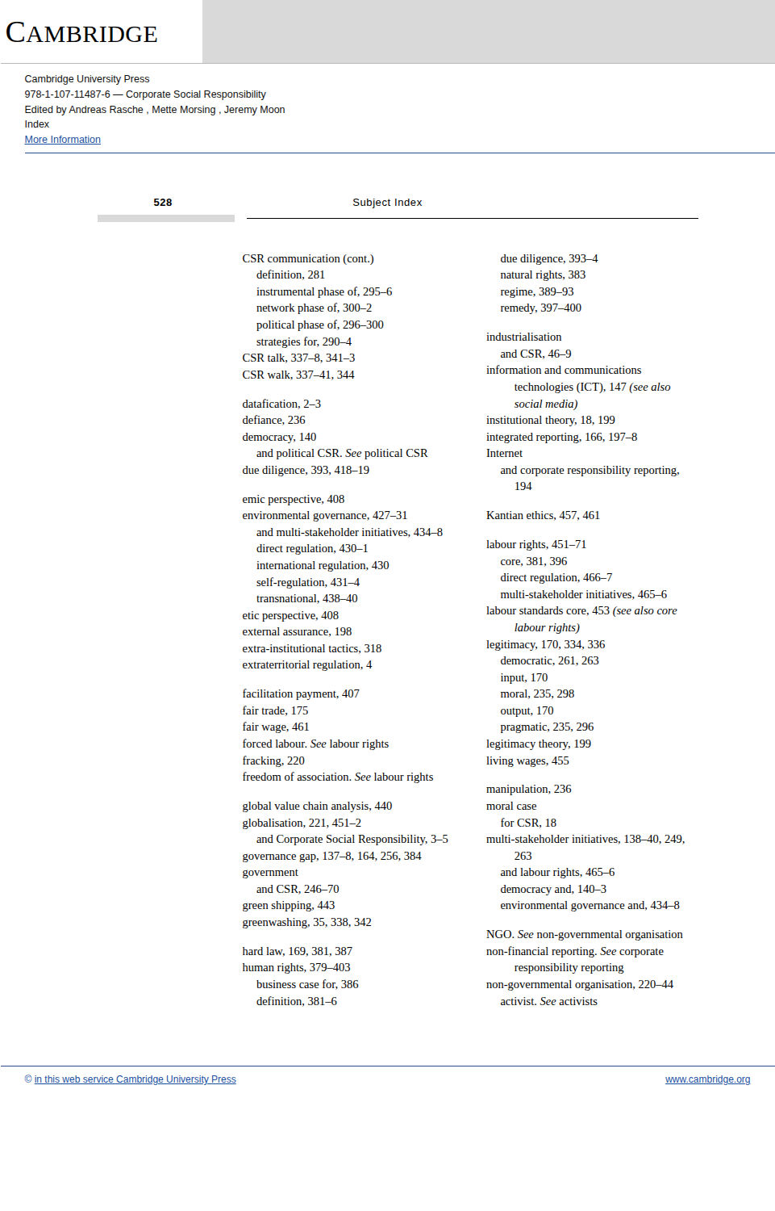CAMBRIDGE
Cambridge University Press
978-1-107-11487-6 — Corporate Social Responsibility
Edited by Andreas Rasche , Mette Morsing , Jeremy Moon
Index
More Information
528
Subject Index
CSR communication (cont.)
definition, 281
instrumental phase of, 295–6
network phase of, 300–2
political phase of, 296–300
strategies for, 290–4
CSR talk, 337–8, 341–3
CSR walk, 337–41, 344
datafication, 2–3
defiance, 236
democracy, 140
and political CSR. See political CSR
due diligence, 393, 418–19
emic perspective, 408
environmental governance, 427–31
and multi-stakeholder initiatives, 434–8
direct regulation, 430–1
international regulation, 430
self-regulation, 431–4
transnational, 438–40
etic perspective, 408
external assurance, 198
extra-institutional tactics, 318
extraterritorial regulation, 4
facilitation payment, 407
fair trade, 175
fair wage, 461
forced labour. See labour rights
fracking, 220
freedom of association. See labour rights
global value chain analysis, 440
globalisation, 221, 451–2
and Corporate Social Responsibility, 3–5
governance gap, 137–8, 164, 256, 384
government
and CSR, 246–70
green shipping, 443
greenwashing, 35, 338, 342
hard law, 169, 381, 387
human rights, 379–403
business case for, 386
definition, 381–6
due diligence, 393–4
natural rights, 383
regime, 389–93
remedy, 397–400
industrialisation
and CSR, 46–9
information and communications
technologies (ICT), 147 (see also
social media)
institutional theory, 18, 199
integrated reporting, 166, 197–8
Internet
and corporate responsibility reporting,
194
Kantian ethics, 457, 461
labour rights, 451–71
core, 381, 396
direct regulation, 466–7
multi-stakeholder initiatives, 465–6
labour standards core, 453 (see also core
labour rights)
legitimacy, 170, 334, 336
democratic, 261, 263
input, 170
moral, 235, 298
output, 170
pragmatic, 235, 296
legitimacy theory, 199
living wages, 455
manipulation, 236
moral case
for CSR, 18
multi-stakeholder initiatives, 138–40, 249,
263
and labour rights, 465–6
democracy and, 140–3
environmental governance and, 434–8
NGO. See non-governmental organisation
non-financial reporting. See corporate
responsibility reporting
non-governmental organisation, 220–44
activist. See activists
© in this web service Cambridge University Press
www.cambridge.org